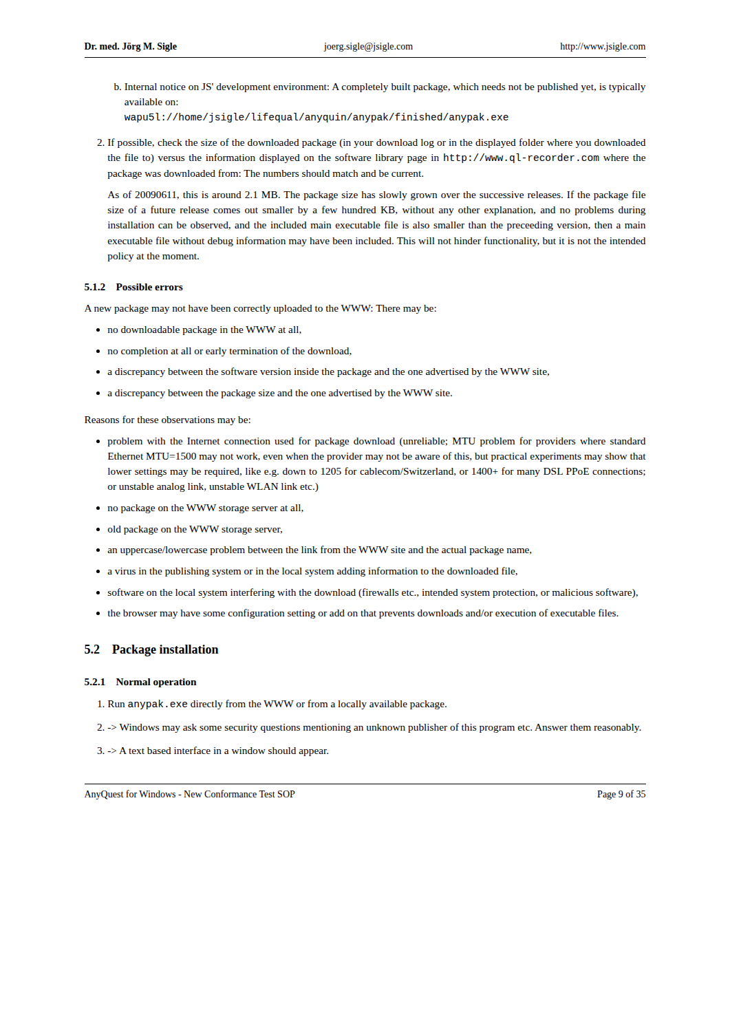Dr. med. Jörg M. Sigle joerg.sigle@jsigle.com http://www.jsigle.com
Internal notice on JS' development environment: A completely built package, which needs not be published yet, is typically available on:
wapu5l://home/jsigle/lifequal/anyquin/anypak/finished/anypak.exe
If possible, check the size of the downloaded package (in your download log or in the displayed folder where you downloaded the file to) versus the information displayed on the software library page in http://www.ql-recorder.com where the package was downloaded from: The numbers should match and be current.
As of 20090611, this is around 2.1 MB. The package size has slowly grown over the successive releases. If the package file size of a future release comes out smaller by a few hundred KB, without any other explanation, and no problems during installation can be observed, and the included main executable file is also smaller than the preceeding version, then a main executable file without debug information may have been included. This will not hinder functionality, but it is not the intended policy at the moment.
5.1.2 Possible errors
A new package may not have been correctly uploaded to the WWW: There may be:
no downloadable package in the WWW at all,
no completion at all or early termination of the download,
a discrepancy between the software version inside the package and the one advertised by the WWW site,
a discrepancy between the package size and the one advertised by the WWW site.
Reasons for these observations may be:
problem with the Internet connection used for package download (unreliable; MTU problem for providers where standard Ethernet MTU=1500 may not work, even when the provider may not be aware of this, but practical experiments may show that lower settings may be required, like e.g. down to 1205 for cablecom/Switzerland, or 1400+ for many DSL PPoE connections; or unstable analog link, unstable WLAN link etc.)
no package on the WWW storage server at all,
old package on the WWW storage server,
an uppercase/lowercase problem between the link from the WWW site and the actual package name,
a virus in the publishing system or in the local system adding information to the downloaded file,
software on the local system interfering with the download (firewalls etc., intended system protection, or malicious software),
the browser may have some configuration setting or add on that prevents downloads and/or execution of executable files.
5.2 Package installation
5.2.1 Normal operation
Run anypak.exe directly from the WWW or from a locally available package.
-> Windows may ask some security questions mentioning an unknown publisher of this program etc. Answer them reasonably.
-> A text based interface in a window should appear.
AnyQuest for Windows - New Conformance Test SOP Page 9 of 35